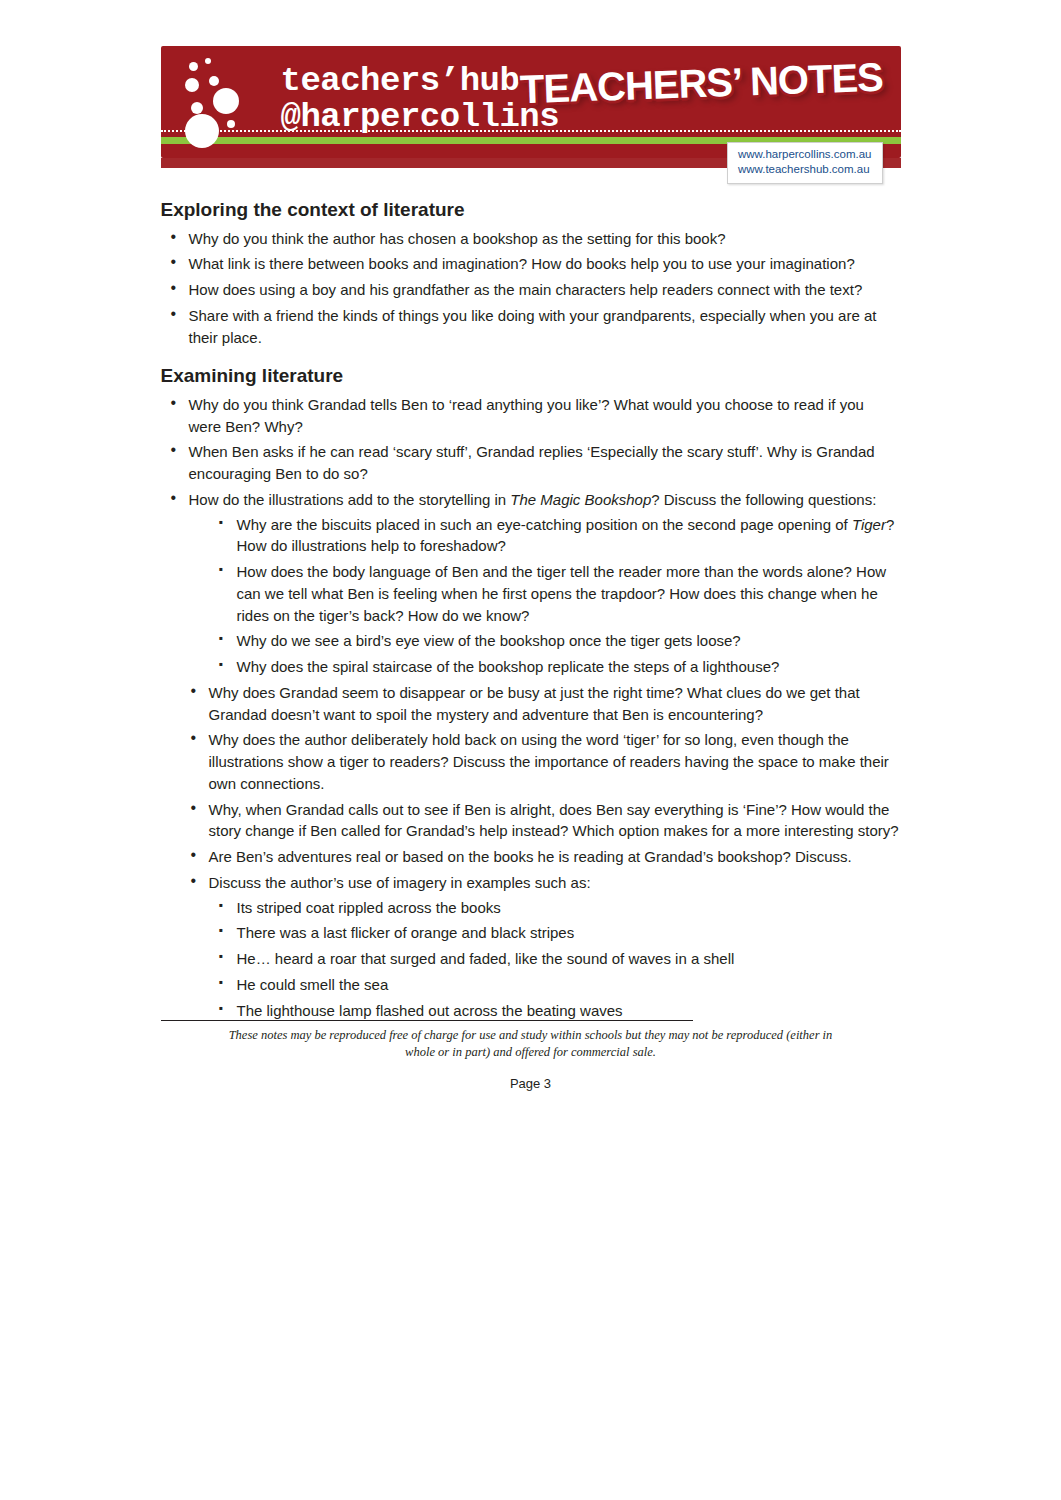teachers’hub @harpercollins
TEACHERS’ NOTES
www.harpercollins.com.au
www.teachershub.com.au
Exploring the context of literature
Why do you think the author has chosen a bookshop as the setting for this book?
What link is there between books and imagination? How do books help you to use your imagination?
How does using a boy and his grandfather as the main characters help readers connect with the text?
Share with a friend the kinds of things you like doing with your grandparents, especially when you are at their place.
Examining literature
Why do you think Grandad tells Ben to ‘read anything you like’? What would you choose to read if you were Ben? Why?
When Ben asks if he can read ‘scary stuff’, Grandad replies ‘Especially the scary stuff’. Why is Grandad encouraging Ben to do so?
How do the illustrations add to the storytelling in The Magic Bookshop? Discuss the following questions:
Why are the biscuits placed in such an eye-catching position on the second page opening of Tiger? How do illustrations help to foreshadow?
How does the body language of Ben and the tiger tell the reader more than the words alone? How can we tell what Ben is feeling when he first opens the trapdoor? How does this change when he rides on the tiger’s back? How do we know?
Why do we see a bird’s eye view of the bookshop once the tiger gets loose?
Why does the spiral staircase of the bookshop replicate the steps of a lighthouse?
Why does Grandad seem to disappear or be busy at just the right time? What clues do we get that Grandad doesn’t want to spoil the mystery and adventure that Ben is encountering?
Why does the author deliberately hold back on using the word ‘tiger’ for so long, even though the illustrations show a tiger to readers? Discuss the importance of readers having the space to make their own connections.
Why, when Grandad calls out to see if Ben is alright, does Ben say everything is ‘Fine’? How would the story change if Ben called for Grandad’s help instead? Which option makes for a more interesting story?
Are Ben’s adventures real or based on the books he is reading at Grandad’s bookshop? Discuss.
Discuss the author’s use of imagery in examples such as:
Its striped coat rippled across the books
There was a last flicker of orange and black stripes
He… heard a roar that surged and faded, like the sound of waves in a shell
He could smell the sea
The lighthouse lamp flashed out across the beating waves
These notes may be reproduced free of charge for use and study within schools but they may not be reproduced (either in
whole or in part) and offered for commercial sale.
Page 3